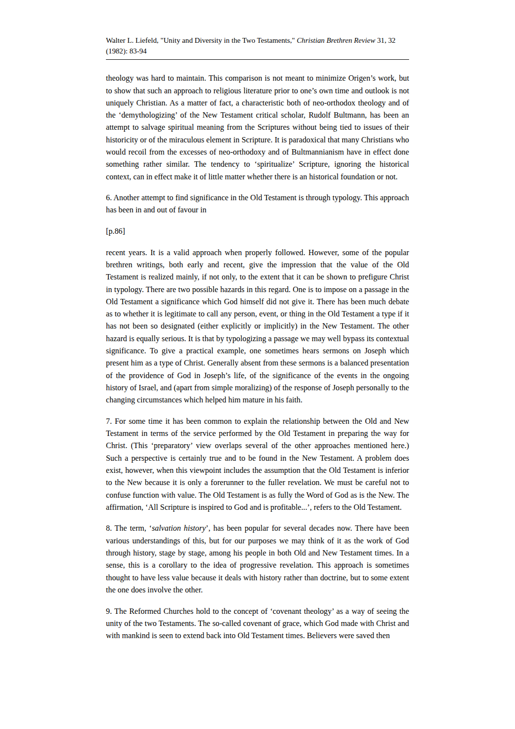Walter L. Liefeld, "Unity and Diversity in the Two Testaments," Christian Brethren Review 31, 32 (1982): 83-94
theology was hard to maintain. This comparison is not meant to minimize Origen’s work, but to show that such an approach to religious literature prior to one’s own time and outlook is not uniquely Christian. As a matter of fact, a characteristic both of neo-orthodox theology and of the ‘demythologizing’ of the New Testament critical scholar, Rudolf Bultmann, has been an attempt to salvage spiritual meaning from the Scriptures without being tied to issues of their historicity or of the miraculous element in Scripture. It is paradoxical that many Christians who would recoil from the excesses of neo-orthodoxy and of Bultmannianism have in effect done something rather similar. The tendency to ‘spiritualize’ Scripture, ignoring the historical context, can in effect make it of little matter whether there is an historical foundation or not.
6. Another attempt to find significance in the Old Testament is through typology. This approach has been in and out of favour in
[p.86]
recent years. It is a valid approach when properly followed. However, some of the popular brethren writings, both early and recent, give the impression that the value of the Old Testament is realized mainly, if not only, to the extent that it can be shown to prefigure Christ in typology. There are two possible hazards in this regard. One is to impose on a passage in the Old Testament a significance which God himself did not give it. There has been much debate as to whether it is legitimate to call any person, event, or thing in the Old Testament a type if it has not been so designated (either explicitly or implicitly) in the New Testament. The other hazard is equally serious. It is that by typologizing a passage we may well bypass its contextual significance. To give a practical example, one sometimes hears sermons on Joseph which present him as a type of Christ. Generally absent from these sermons is a balanced presentation of the providence of God in Joseph’s life, of the significance of the events in the ongoing history of Israel, and (apart from simple moralizing) of the response of Joseph personally to the changing circumstances which helped him mature in his faith.
7. For some time it has been common to explain the relationship between the Old and New Testament in terms of the service performed by the Old Testament in preparing the way for Christ. (This ‘preparatory’ view overlaps several of the other approaches mentioned here.) Such a perspective is certainly true and to be found in the New Testament. A problem does exist, however, when this viewpoint includes the assumption that the Old Testament is inferior to the New because it is only a forerunner to the fuller revelation. We must be careful not to confuse function with value. The Old Testament is as fully the Word of God as is the New. The affirmation, ‘All Scripture is inspired to God and is profitable...’, refers to the Old Testament.
8. The term, ‘salvation history’, has been popular for several decades now. There have been various understandings of this, but for our purposes we may think of it as the work of God through history, stage by stage, among his people in both Old and New Testament times. In a sense, this is a corollary to the idea of progressive revelation. This approach is sometimes thought to have less value because it deals with history rather than doctrine, but to some extent the one does involve the other.
9. The Reformed Churches hold to the concept of ‘covenant theology’ as a way of seeing the unity of the two Testaments. The so-called covenant of grace, which God made with Christ and with mankind is seen to extend back into Old Testament times. Believers were saved then